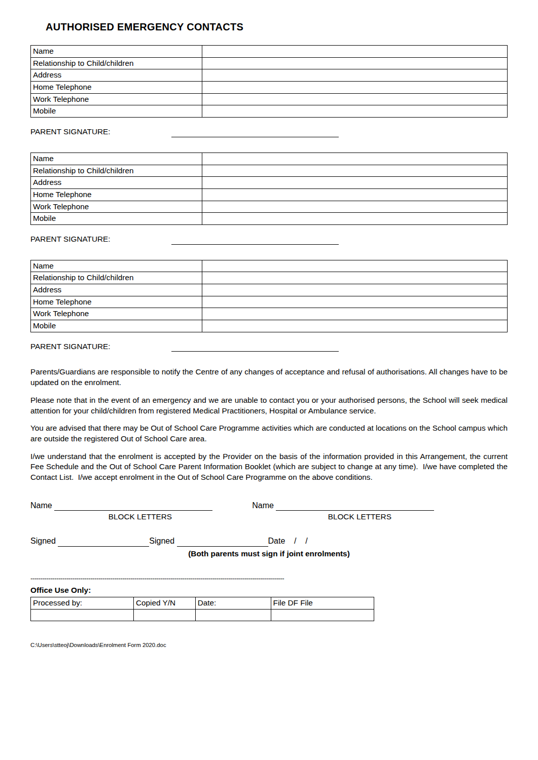AUTHORISED EMERGENCY CONTACTS
| Name | |
| Relationship to Child/children | |
| Address | |
| Home Telephone | |
| Work Telephone | |
| Mobile | |
PARENT SIGNATURE:
| Name | |
| Relationship to Child/children | |
| Address | |
| Home Telephone | |
| Work Telephone | |
| Mobile | |
PARENT SIGNATURE:
| Name | |
| Relationship to Child/children | |
| Address | |
| Home Telephone | |
| Work Telephone | |
| Mobile | |
PARENT SIGNATURE:
Parents/Guardians are responsible to notify the Centre of any changes of acceptance and refusal of authorisations. All changes have to be updated on the enrolment.
Please note that in the event of an emergency and we are unable to contact you or your authorised persons, the School will seek medical attention for your child/children from registered Medical Practitioners, Hospital or Ambulance service.
You are advised that there may be Out of School Care Programme activities which are conducted at locations on the School campus which are outside the registered Out of School Care area.
I/we understand that the enrolment is accepted by the Provider on the basis of the information provided in this Arrangement, the current Fee Schedule and the Out of School Care Parent Information Booklet (which are subject to change at any time). I/we have completed the Contact List. I/we accept enrolment in the Out of School Care Programme on the above conditions.
Name Name
BLOCK LETTERS BLOCK LETTERS
Signed Signed Date / /
(Both parents must sign if joint enrolments)
-------------------------------------------------------------------------------------------------------------------------------
Office Use Only:
| Processed by: | Copied Y/N | Date: | File DF File |
C:\Users\stteoj\Downloads\Enrolment Form 2020.doc